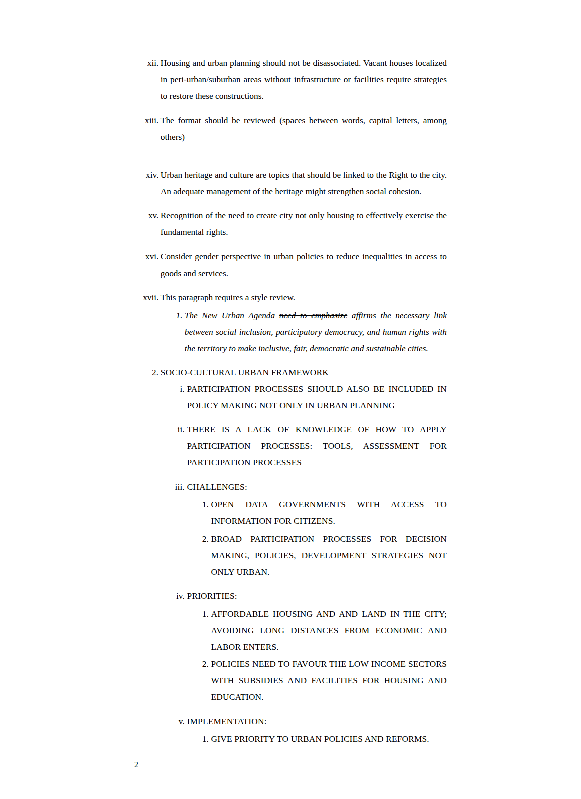Housing and urban planning should not be disassociated. Vacant houses localized in peri-urban/suburban areas without infrastructure or facilities require strategies to restore these constructions.
The format should be reviewed (spaces between words, capital letters, among others)
Urban heritage and culture are topics that should be linked to the Right to the city. An adequate management of the heritage might strengthen social cohesion.
Recognition of the need to create city not only housing to effectively exercise the fundamental rights.
Consider gender perspective in urban policies to reduce inequalities in access to goods and services.
This paragraph requires a style review.
The New Urban Agenda need to emphasize affirms the necessary link between social inclusion, participatory democracy, and human rights with the territory to make inclusive, fair, democratic and sustainable cities.
Socio-cultural urban framework
Participation processes should also be included in policy making not only in urban planning
There is a lack of knowledge of how to apply participation processes: tools, assessment for participation processes
Challenges:
Open data governments with access to information for citizens.
Broad participation processes for decision making, policies, development strategies not only urban.
Priorities:
Affordable housing and and land in the city; avoiding long distances from economic and labor enters.
Policies need to favour the low income sectors with subsidies and facilities for housing and education.
Implementation:
Give priority to urban policies and reforms.
2